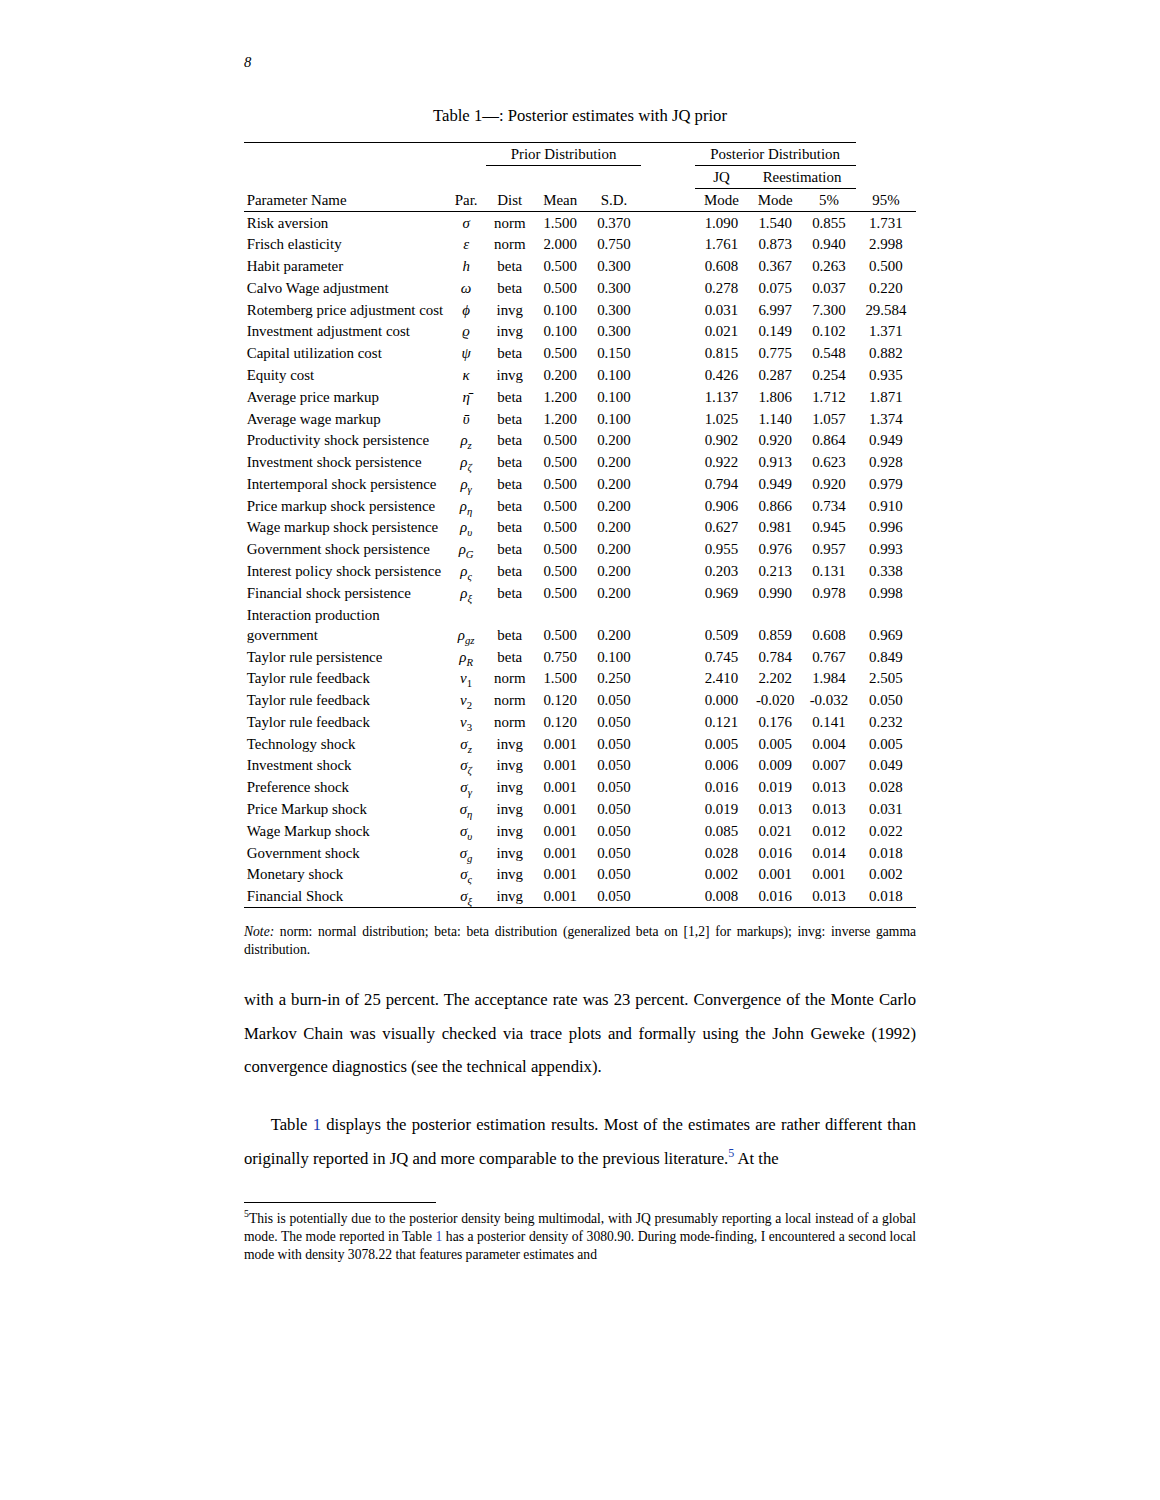8
Table 1—: Posterior estimates with JQ prior
| | | Prior Distribution | | Posterior Distribution |
| | | | | JQ | Reestimation |
| Parameter Name | Par. | Dist | Mean | S.D. | | Mode | Mode | 5% | 95% |
| Risk aversion | σ | norm | 1.500 | 0.370 | | 1.090 | 1.540 | 0.855 | 1.731 |
| Frisch elasticity | ε | norm | 2.000 | 0.750 | | 1.761 | 0.873 | 0.940 | 2.998 |
| Habit parameter | h | beta | 0.500 | 0.300 | | 0.608 | 0.367 | 0.263 | 0.500 |
| Calvo Wage adjustment | ω | beta | 0.500 | 0.300 | | 0.278 | 0.075 | 0.037 | 0.220 |
| Rotemberg price adjustment cost | ϕ | invg | 0.100 | 0.300 | | 0.031 | 6.997 | 7.300 | 29.584 |
| Investment adjustment cost | ϱ | invg | 0.100 | 0.300 | | 0.021 | 0.149 | 0.102 | 1.371 |
| Capital utilization cost | ψ | beta | 0.500 | 0.150 | | 0.815 | 0.775 | 0.548 | 0.882 |
| Equity cost | κ | invg | 0.200 | 0.100 | | 0.426 | 0.287 | 0.254 | 0.935 |
| Average price markup | η̄ | beta | 1.200 | 0.100 | | 1.137 | 1.806 | 1.712 | 1.871 |
| Average wage markup | ῡ | beta | 1.200 | 0.100 | | 1.025 | 1.140 | 1.057 | 1.374 |
| Productivity shock persistence | ρ z | beta | 0.500 | 0.200 | | 0.902 | 0.920 | 0.864 | 0.949 |
| Investment shock persistence | ρ ζ | beta | 0.500 | 0.200 | | 0.922 | 0.913 | 0.623 | 0.928 |
| Intertemporal shock persistence | ρ γ | beta | 0.500 | 0.200 | | 0.794 | 0.949 | 0.920 | 0.979 |
| Price markup shock persistence | ρ η | beta | 0.500 | 0.200 | | 0.906 | 0.866 | 0.734 | 0.910 |
| Wage markup shock persistence | ρ υ | beta | 0.500 | 0.200 | | 0.627 | 0.981 | 0.945 | 0.996 |
| Government shock persistence | ρ G | beta | 0.500 | 0.200 | | 0.955 | 0.976 | 0.957 | 0.993 |
| Interest policy shock persistence | ρ ς | beta | 0.500 | 0.200 | | 0.203 | 0.213 | 0.131 | 0.338 |
| Financial shock persistence | ρ ξ | beta | 0.500 | 0.200 | | 0.969 | 0.990 | 0.978 | 0.998 |
| Interaction production government | ρ gz | beta | 0.500 | 0.200 | | 0.509 | 0.859 | 0.608 | 0.969 |
| Taylor rule persistence | ρ R | beta | 0.750 | 0.100 | | 0.745 | 0.784 | 0.767 | 0.849 |
| Taylor rule feedback | ν 1 | norm | 1.500 | 0.250 | | 2.410 | 2.202 | 1.984 | 2.505 |
| Taylor rule feedback | ν 2 | norm | 0.120 | 0.050 | | 0.000 | -0.020 | -0.032 | 0.050 |
| Taylor rule feedback | ν 3 | norm | 0.120 | 0.050 | | 0.121 | 0.176 | 0.141 | 0.232 |
| Technology shock | σ z | invg | 0.001 | 0.050 | | 0.005 | 0.005 | 0.004 | 0.005 |
| Investment shock | σ ζ | invg | 0.001 | 0.050 | | 0.006 | 0.009 | 0.007 | 0.049 |
| Preference shock | σ γ | invg | 0.001 | 0.050 | | 0.016 | 0.019 | 0.013 | 0.028 |
| Price Markup shock | σ η | invg | 0.001 | 0.050 | | 0.019 | 0.013 | 0.013 | 0.031 |
| Wage Markup shock | σ υ | invg | 0.001 | 0.050 | | 0.085 | 0.021 | 0.012 | 0.022 |
| Government shock | σ g | invg | 0.001 | 0.050 | | 0.028 | 0.016 | 0.014 | 0.018 |
| Monetary shock | σ ς | invg | 0.001 | 0.050 | | 0.002 | 0.001 | 0.001 | 0.002 |
| Financial Shock | σ ξ | invg | 0.001 | 0.050 | | 0.008 | 0.016 | 0.013 | 0.018 |
Note: norm: normal distribution; beta: beta distribution (generalized beta on [1,2] for markups); invg: inverse gamma distribution.
with a burn-in of 25 percent. The acceptance rate was 23 percent. Convergence of the Monte Carlo Markov Chain was visually checked via trace plots and formally using the John Geweke (1992) convergence diagnostics (see the technical appendix).
Table 1 displays the posterior estimation results. Most of the estimates are rather different than originally reported in JQ and more comparable to the previous literature.5 At the
5This is potentially due to the posterior density being multimodal, with JQ presumably reporting a local instead of a global mode. The mode reported in Table 1 has a posterior density of 3080.90. During mode-finding, I encountered a second local mode with density 3078.22 that features parameter estimates and